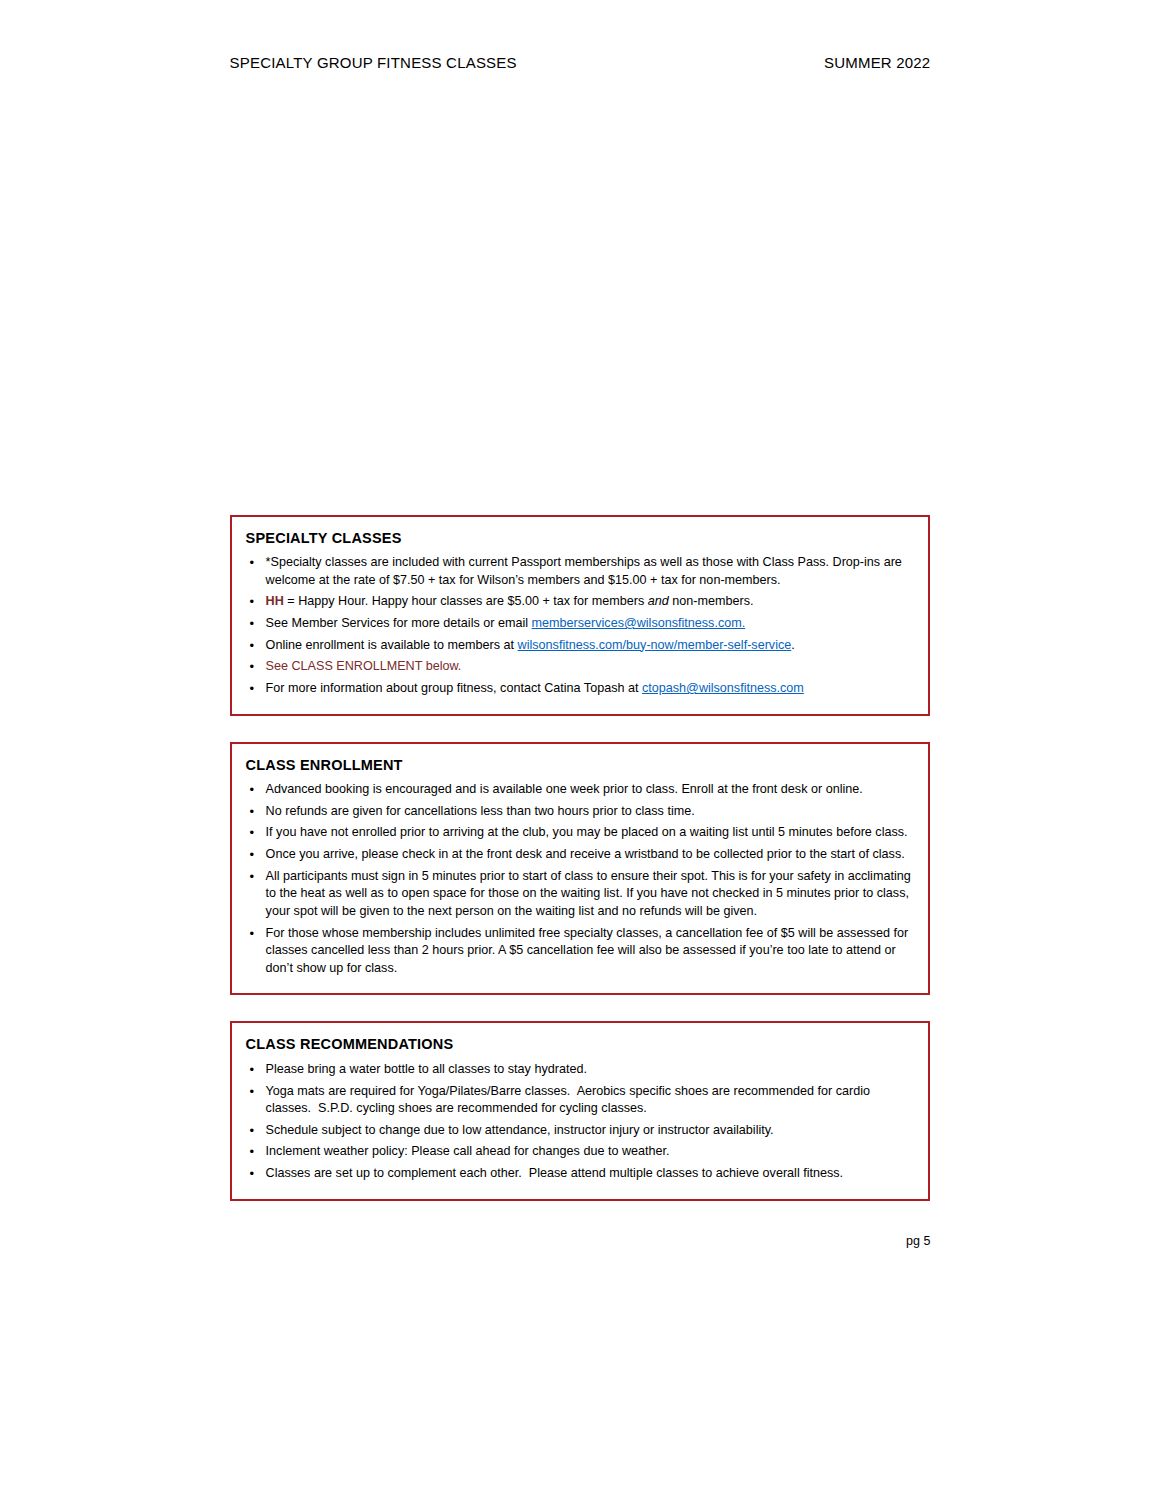Specialty Group Fitness Classes
Summer 2022
Specialty Classes
*Specialty classes are included with current Passport memberships as well as those with Class Pass. Drop-ins are welcome at the rate of $7.50 + tax for Wilson’s members and $15.00 + tax for non-members.
HH = Happy Hour. Happy hour classes are $5.00 + tax for members and non-members.
See Member Services for more details or email memberservices@wilsonsfitness.com.
Online enrollment is available to members at wilsonsfitness.com/buy-now/member-self-service.
See CLASS ENROLLMENT below.
For more information about group fitness, contact Catina Topash at ctopash@wilsonsfitness.com
Class Enrollment
Advanced booking is encouraged and is available one week prior to class. Enroll at the front desk or online.
No refunds are given for cancellations less than two hours prior to class time.
If you have not enrolled prior to arriving at the club, you may be placed on a waiting list until 5 minutes before class.
Once you arrive, please check in at the front desk and receive a wristband to be collected prior to the start of class.
All participants must sign in 5 minutes prior to start of class to ensure their spot. This is for your safety in acclimating to the heat as well as to open space for those on the waiting list. If you have not checked in 5 minutes prior to class, your spot will be given to the next person on the waiting list and no refunds will be given.
For those whose membership includes unlimited free specialty classes, a cancellation fee of $5 will be assessed for classes cancelled less than 2 hours prior. A $5 cancellation fee will also be assessed if you’re too late to attend or don’t show up for class.
Class Recommendations
Please bring a water bottle to all classes to stay hydrated.
Yoga mats are required for Yoga/Pilates/Barre classes. Aerobics specific shoes are recommended for cardio classes. S.P.D. cycling shoes are recommended for cycling classes.
Schedule subject to change due to low attendance, instructor injury or instructor availability.
Inclement weather policy: Please call ahead for changes due to weather.
Classes are set up to complement each other. Please attend multiple classes to achieve overall fitness.
pg 5